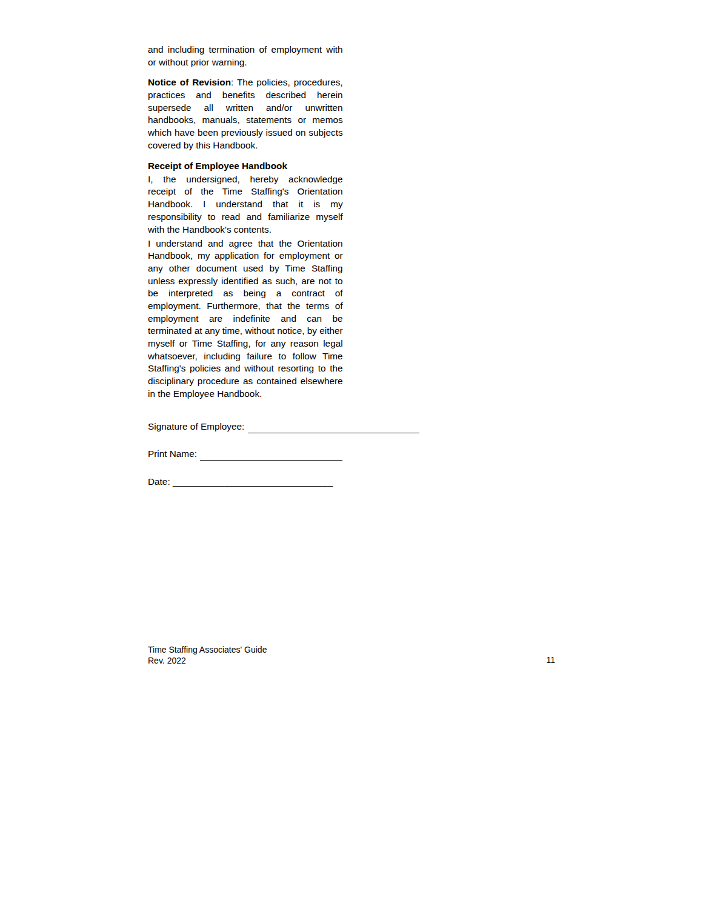and including termination of employment with or without prior warning.
Notice of Revision: The policies, procedures, practices and benefits described herein supersede all written and/or unwritten handbooks, manuals, statements or memos which have been previously issued on subjects covered by this Handbook.
Receipt of Employee Handbook
I, the undersigned, hereby acknowledge receipt of the Time Staffing's Orientation Handbook. I understand that it is my responsibility to read and familiarize myself with the Handbook's contents.
I understand and agree that the Orientation Handbook, my application for employment or any other document used by Time Staffing unless expressly identified as such, are not to be interpreted as being a contract of employment. Furthermore, that the terms of employment are indefinite and can be terminated at any time, without notice, by either myself or Time Staffing, for any reason legal whatsoever, including failure to follow Time Staffing's policies and without resorting to the disciplinary procedure as contained elsewhere in the Employee Handbook.
Signature of Employee:
Print Name:
Date: _______________________________
Time Staffing Associates' Guide
Rev. 2022
11